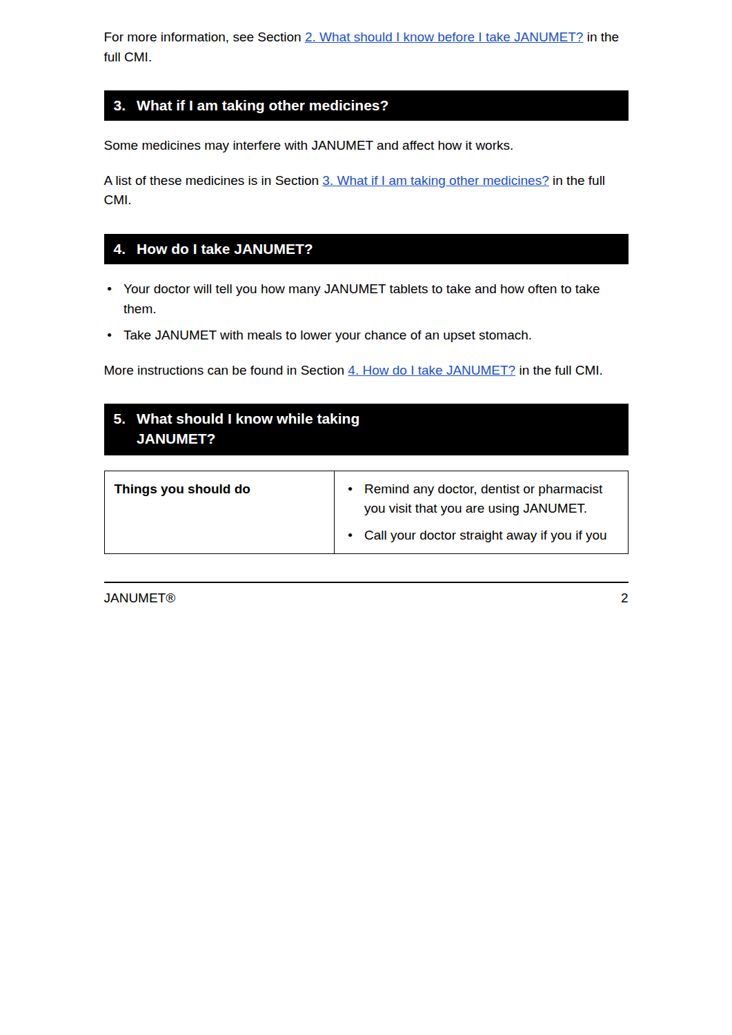For more information, see Section 2. What should I know before I take JANUMET? in the full CMI.
3. What if I am taking other medicines?
Some medicines may interfere with JANUMET and affect how it works.
A list of these medicines is in Section 3. What if I am taking other medicines? in the full CMI.
4. How do I take JANUMET?
Your doctor will tell you how many JANUMET tablets to take and how often to take them.
Take JANUMET with meals to lower your chance of an upset stomach.
More instructions can be found in Section 4. How do I take JANUMET? in the full CMI.
5. What should I know while takingJANUMET?
| Things you should do | Remind any doctor, dentist or pharmacist you visit that you are using JANUMET. Call your doctor straight away if you if you |
JANUMET® 2